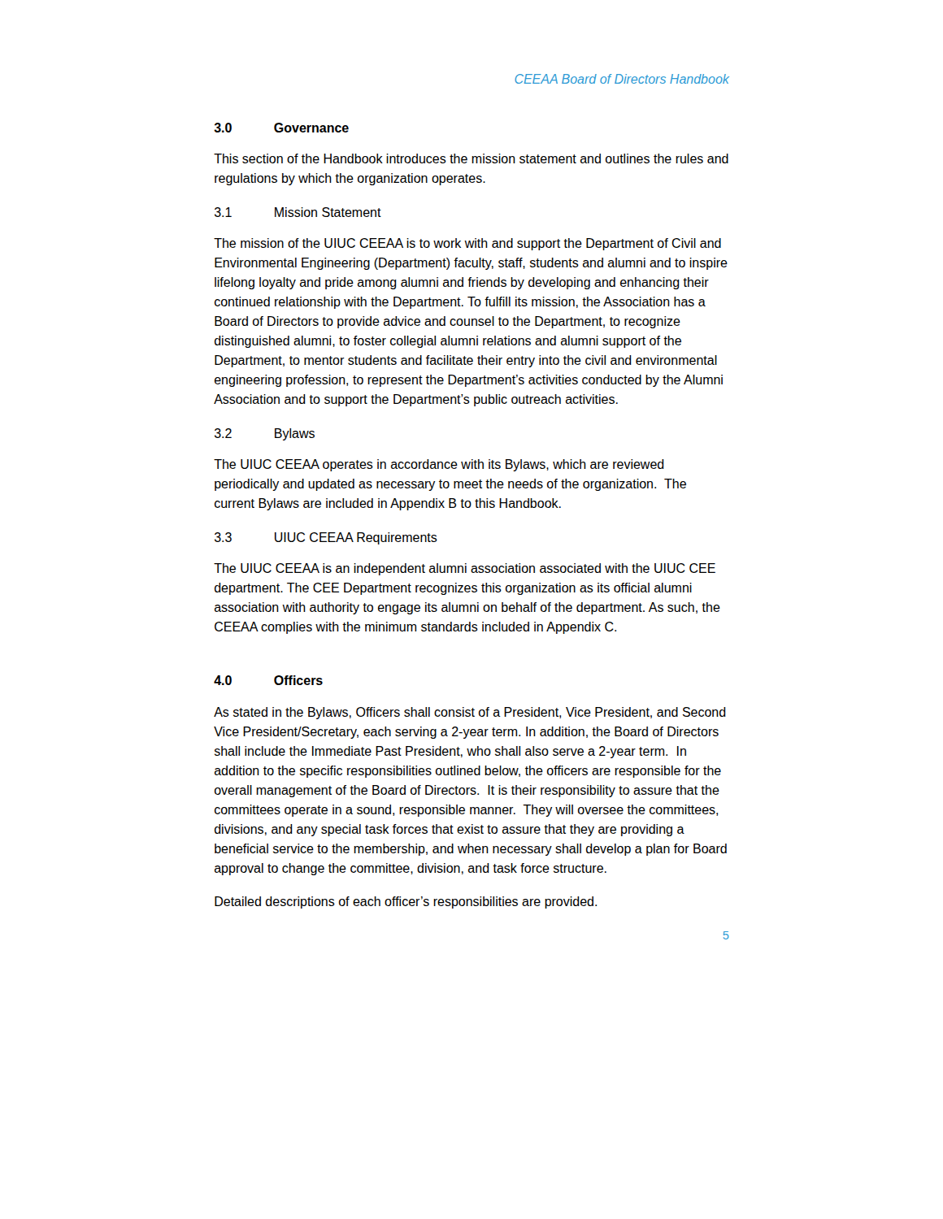CEEAA Board of Directors Handbook
3.0 Governance
This section of the Handbook introduces the mission statement and outlines the rules and regulations by which the organization operates.
3.1 Mission Statement
The mission of the UIUC CEEAA is to work with and support the Department of Civil and Environmental Engineering (Department) faculty, staff, students and alumni and to inspire lifelong loyalty and pride among alumni and friends by developing and enhancing their continued relationship with the Department. To fulfill its mission, the Association has a Board of Directors to provide advice and counsel to the Department, to recognize distinguished alumni, to foster collegial alumni relations and alumni support of the Department, to mentor students and facilitate their entry into the civil and environmental engineering profession, to represent the Department’s activities conducted by the Alumni Association and to support the Department’s public outreach activities.
3.2 Bylaws
The UIUC CEEAA operates in accordance with its Bylaws, which are reviewed periodically and updated as necessary to meet the needs of the organization. The current Bylaws are included in Appendix B to this Handbook.
3.3 UIUC CEEAA Requirements
The UIUC CEEAA is an independent alumni association associated with the UIUC CEE department. The CEE Department recognizes this organization as its official alumni association with authority to engage its alumni on behalf of the department. As such, the CEEAA complies with the minimum standards included in Appendix C.
4.0 Officers
As stated in the Bylaws, Officers shall consist of a President, Vice President, and Second Vice President/Secretary, each serving a 2-year term. In addition, the Board of Directors shall include the Immediate Past President, who shall also serve a 2-year term. In addition to the specific responsibilities outlined below, the officers are responsible for the overall management of the Board of Directors. It is their responsibility to assure that the committees operate in a sound, responsible manner. They will oversee the committees, divisions, and any special task forces that exist to assure that they are providing a beneficial service to the membership, and when necessary shall develop a plan for Board approval to change the committee, division, and task force structure.
Detailed descriptions of each officer’s responsibilities are provided.
5